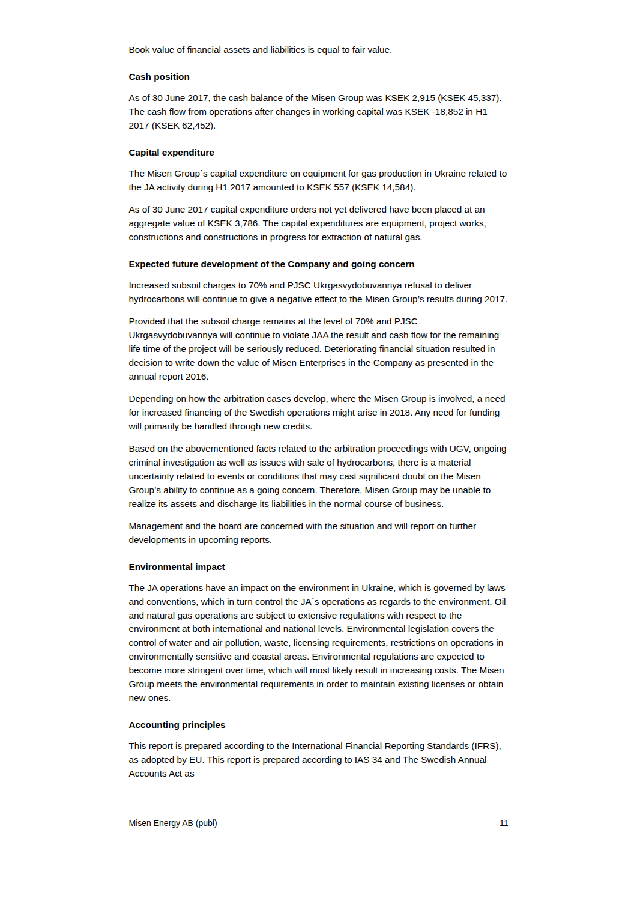Book value of financial assets and liabilities is equal to fair value.
Cash position
As of 30 June 2017, the cash balance of the Misen Group was KSEK 2,915 (KSEK 45,337). The cash flow from operations after changes in working capital was KSEK -18,852 in H1 2017 (KSEK 62,452).
Capital expenditure
The Misen Group´s capital expenditure on equipment for gas production in Ukraine related to the JA activity during H1 2017 amounted to KSEK 557 (KSEK 14,584).
As of 30 June 2017 capital expenditure orders not yet delivered have been placed at an aggregate value of KSEK 3,786. The capital expenditures are equipment, project works, constructions and constructions in progress for extraction of natural gas.
Expected future development of the Company and going concern
Increased subsoil charges to 70% and PJSC Ukrgasvydobuvannya refusal to deliver hydrocarbons will continue to give a negative effect to the Misen Group’s results during 2017.
Provided that the subsoil charge remains at the level of 70% and PJSC Ukrgasvydobuvannya will continue to violate JAA the result and cash flow for the remaining life time of the project will be seriously reduced. Deteriorating financial situation resulted in decision to write down the value of Misen Enterprises in the Company as presented in the annual report 2016.
Depending on how the arbitration cases develop, where the Misen Group is involved, a need for increased financing of the Swedish operations might arise in 2018. Any need for funding will primarily be handled through new credits.
Based on the abovementioned facts related to the arbitration proceedings with UGV, ongoing criminal investigation as well as issues with sale of hydrocarbons, there is a material uncertainty related to events or conditions that may cast significant doubt on the Misen Group’s ability to continue as a going concern. Therefore, Misen Group may be unable to realize its assets and discharge its liabilities in the normal course of business.
Management and the board are concerned with the situation and will report on further developments in upcoming reports.
Environmental impact
The JA operations have an impact on the environment in Ukraine, which is governed by laws and conventions, which in turn control the JA´s operations as regards to the environment. Oil and natural gas operations are subject to extensive regulations with respect to the environment at both international and national levels. Environmental legislation covers the control of water and air pollution, waste, licensing requirements, restrictions on operations in environmentally sensitive and coastal areas. Environmental regulations are expected to become more stringent over time, which will most likely result in increasing costs. The Misen Group meets the environmental requirements in order to maintain existing licenses or obtain new ones.
Accounting principles
This report is prepared according to the International Financial Reporting Standards (IFRS), as adopted by EU. This report is prepared according to IAS 34 and The Swedish Annual Accounts Act as
Misen Energy AB (publ) 11